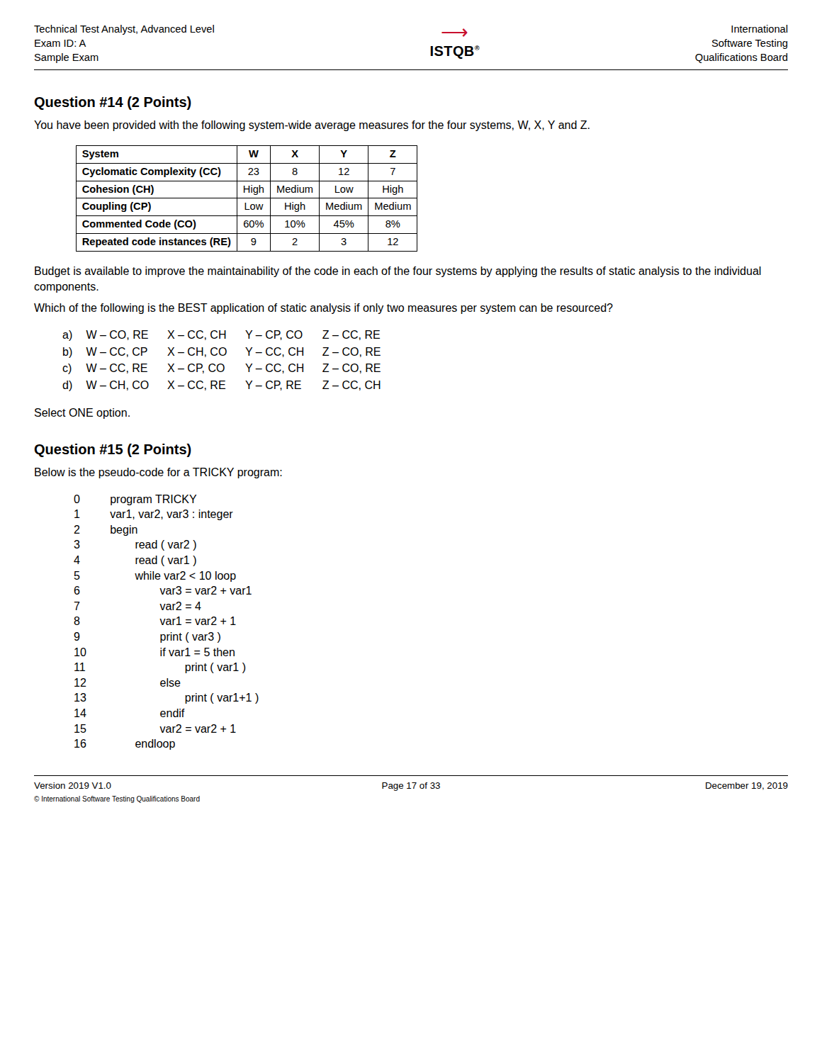Technical Test Analyst, Advanced Level
Exam ID: A
Sample Exam
⟶
ISTQB®
International
Software Testing
Qualifications Board
Question #14 (2 Points)
You have been provided with the following system-wide average measures for the four systems, W, X, Y and Z.
| System | W | X | Y | Z |
| --- | --- | --- | --- | --- |
| Cyclomatic Complexity (CC) | 23 | 8 | 12 | 7 |
| Cohesion (CH) | High | Medium | Low | High |
| Coupling (CP) | Low | High | Medium | Medium |
| Commented Code (CO) | 60% | 10% | 45% | 8% |
| Repeated code instances (RE) | 9 | 2 | 3 | 12 |
Budget is available to improve the maintainability of the code in each of the four systems by applying the results of static analysis to the individual components.
Which of the following is the BEST application of static analysis if only two measures per system can be resourced?
| a) | W – CO, RE | X – CC, CH | Y – CP, CO | Z – CC, RE |
| b) | W – CC, CP | X – CH, CO | Y – CC, CH | Z – CO, RE |
| c) | W – CC, RE | X – CP, CO | Y – CC, CH | Z – CO, RE |
| d) | W – CH, CO | X – CC, RE | Y – CP, RE | Z – CC, CH |
Select ONE option.
Question #15 (2 Points)
Below is the pseudo-code for a TRICKY program:
| 0 | program TRICKY |
| 1 | var1, var2, var3 : integer |
| 2 | begin |
| 3 | read ( var2 ) |
| 4 | read ( var1 ) |
| 5 | while var2 < 10 loop |
| 6 | var3 = var2 + var1 |
| 7 | var2 = 4 |
| 8 | var1 = var2 + 1 |
| 9 | print ( var3 ) |
| 10 | if var1 = 5 then |
| 11 | print ( var1 ) |
| 12 | else |
| 13 | print ( var1+1 ) |
| 14 | endif |
| 15 | var2 = var2 + 1 |
| 16 | endloop |
Version 2019 V1.0
© International Software Testing Qualifications Board
Page 17 of 33
December 19, 2019